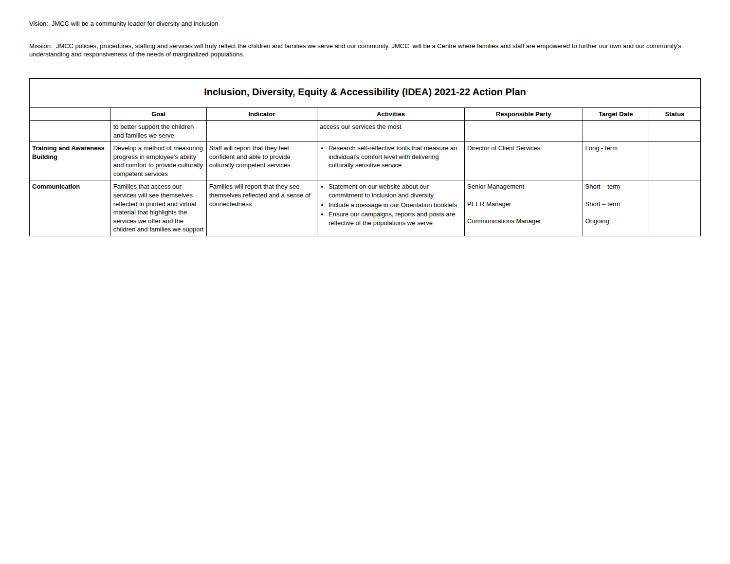Vision: JMCC will be a community leader for diversity and inclusion
Mission: JMCC policies, procedures, staffing and services will truly reflect the children and families we serve and our community. JMCC will be a Centre where families and staff are empowered to further our own and our community’s understanding and responsiveness of the needs of marginalized populations.
Inclusion, Diversity, Equity & Accessibility (IDEA) 2021-22 Action Plan
| | Goal | Indicator | Activities | Responsible Party | Target Date | Status |
| --- | --- | --- | --- | --- | --- | --- |
| | to better support the children and families we serve | | access our services the most | | | |
| Training and Awareness Building | Develop a method of measuring progress in employee’s ability and comfort to provide culturally competent services | Staff will report that they feel confident and able to provide culturally competent services | Research self-reflective tools that measure an individual’s comfort level with delivering culturally sensitive service | Director of Client Services | Long - term | |
| Communication | Families that access our services will see themselves reflected in printed and virtual material that highlights the services we offer and the children and families we support | Families will report that they see themselves reflected and a sense of connectedness | Statement on our website about our commitment to inclusion and diversity Include a message in our Orientation booklets Ensure our campaigns, reports and posts are reflective of the populations we serve | Senior Management PEER Manager Communications Manager | Short – term Short – term Ongoing | |